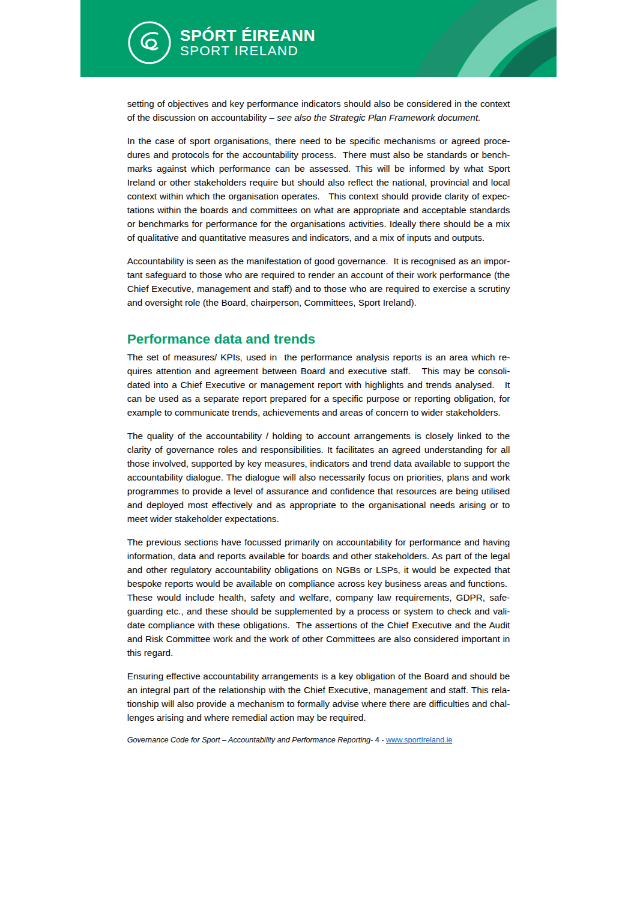SPÓRT ÉIREANN SPORT IRELAND
setting of objectives and key performance indicators should also be considered in the context of the discussion on accountability – see also the Strategic Plan Framework document.
In the case of sport organisations, there need to be specific mechanisms or agreed procedures and protocols for the accountability process. There must also be standards or benchmarks against which performance can be assessed. This will be informed by what Sport Ireland or other stakeholders require but should also reflect the national, provincial and local context within which the organisation operates. This context should provide clarity of expectations within the boards and committees on what are appropriate and acceptable standards or benchmarks for performance for the organisations activities. Ideally there should be a mix of qualitative and quantitative measures and indicators, and a mix of inputs and outputs.
Accountability is seen as the manifestation of good governance. It is recognised as an important safeguard to those who are required to render an account of their work performance (the Chief Executive, management and staff) and to those who are required to exercise a scrutiny and oversight role (the Board, chairperson, Committees, Sport Ireland).
Performance data and trends
The set of measures/ KPIs, used in the performance analysis reports is an area which requires attention and agreement between Board and executive staff. This may be consolidated into a Chief Executive or management report with highlights and trends analysed. It can be used as a separate report prepared for a specific purpose or reporting obligation, for example to communicate trends, achievements and areas of concern to wider stakeholders.
The quality of the accountability / holding to account arrangements is closely linked to the clarity of governance roles and responsibilities. It facilitates an agreed understanding for all those involved, supported by key measures, indicators and trend data available to support the accountability dialogue. The dialogue will also necessarily focus on priorities, plans and work programmes to provide a level of assurance and confidence that resources are being utilised and deployed most effectively and as appropriate to the organisational needs arising or to meet wider stakeholder expectations.
The previous sections have focussed primarily on accountability for performance and having information, data and reports available for boards and other stakeholders. As part of the legal and other regulatory accountability obligations on NGBs or LSPs, it would be expected that bespoke reports would be available on compliance across key business areas and functions. These would include health, safety and welfare, company law requirements, GDPR, safeguarding etc., and these should be supplemented by a process or system to check and validate compliance with these obligations. The assertions of the Chief Executive and the Audit and Risk Committee work and the work of other Committees are also considered important in this regard.
Ensuring effective accountability arrangements is a key obligation of the Board and should be an integral part of the relationship with the Chief Executive, management and staff. This relationship will also provide a mechanism to formally advise where there are difficulties and challenges arising and where remedial action may be required.
Governance Code for Sport – Accountability and Performance Reporting- 4 -
www.sportIreland.ie